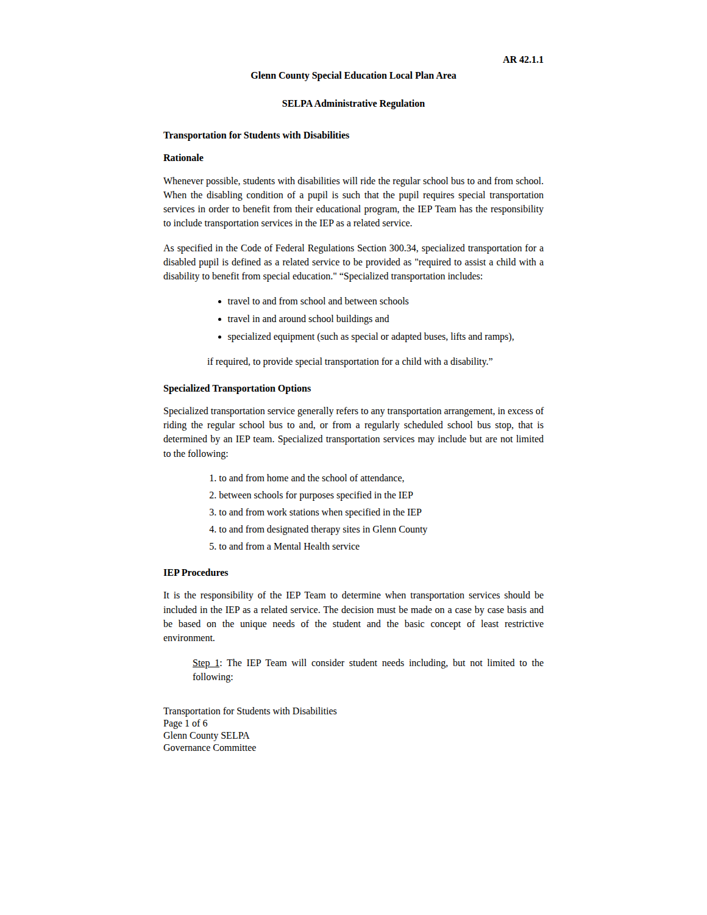AR 42.1.1
Glenn County Special Education Local Plan Area
SELPA Administrative Regulation
Transportation for Students with Disabilities
Rationale
Whenever possible, students with disabilities will ride the regular school bus to and from school. When the disabling condition of a pupil is such that the pupil requires special transportation services in order to benefit from their educational program, the IEP Team has the responsibility to include transportation services in the IEP as a related service.
As specified in the Code of Federal Regulations Section 300.34, specialized transportation for a disabled pupil is defined as a related service to be provided as "required to assist a child with a disability to benefit from special education." “Specialized transportation includes:
travel to and from school and between schools
travel in and around school buildings and
specialized equipment (such as special or adapted buses, lifts and ramps),
if required, to provide special transportation for a child with a disability.”
Specialized Transportation Options
Specialized transportation service generally refers to any transportation arrangement, in excess of riding the regular school bus to and, or from a regularly scheduled school bus stop, that is determined by an IEP team. Specialized transportation services may include but are not limited to the following:
to and from home and the school of attendance,
between schools for purposes specified in the IEP
to and from work stations when specified in the IEP
to and from designated therapy sites in Glenn County
to and from a Mental Health service
IEP Procedures
It is the responsibility of the IEP Team to determine when transportation services should be included in the IEP as a related service. The decision must be made on a case by case basis and be based on the unique needs of the student and the basic concept of least restrictive environment.
Step 1: The IEP Team will consider student needs including, but not limited to the following:
Transportation for Students with Disabilities
Page 1 of 6
Glenn County SELPA
Governance Committee